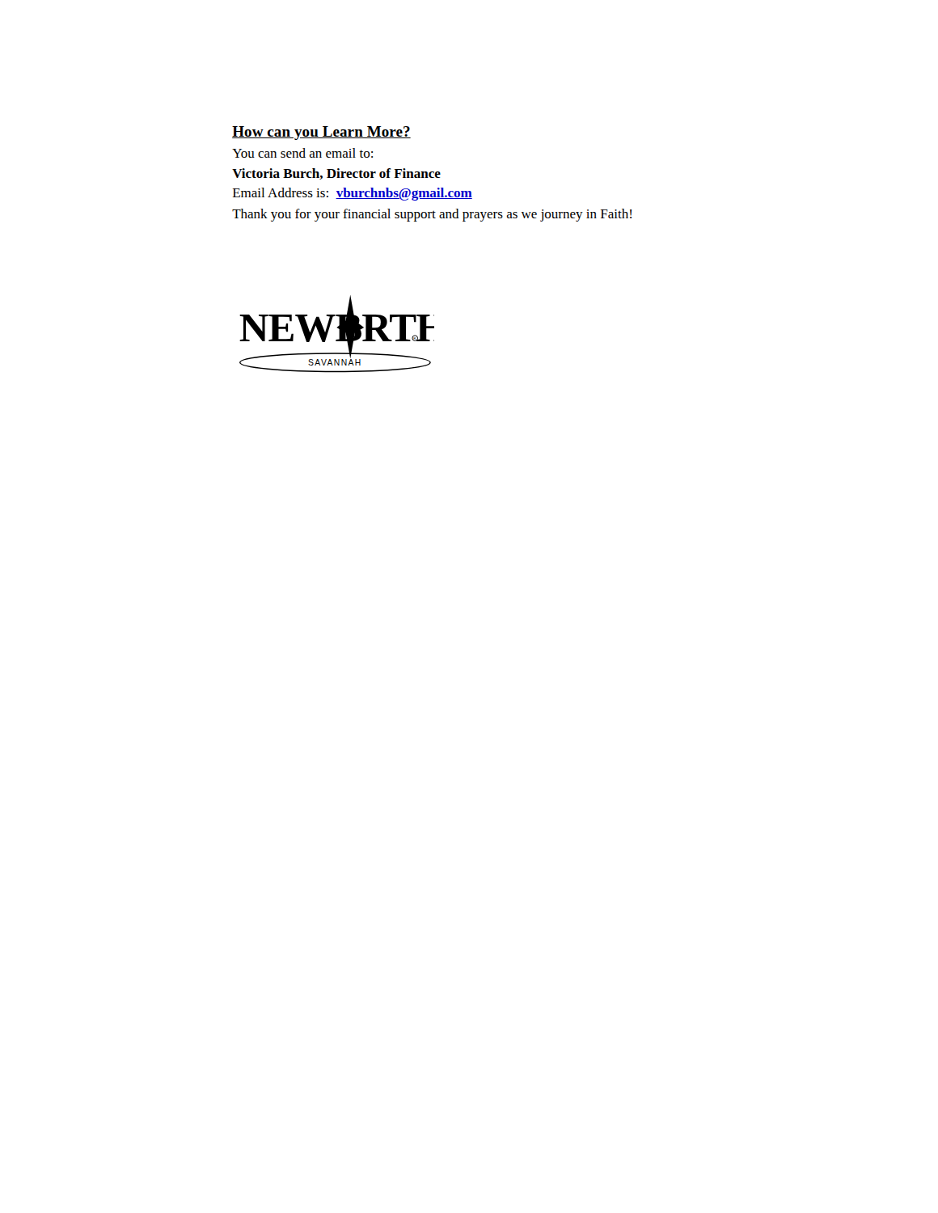How can you Learn More?
You can send an email to:
Victoria Burch, Director of Finance
Email Address is: vburchnbs@gmail.com
Thank you for your financial support and prayers as we journey in Faith!
NEWB RTH R SAVANNAH